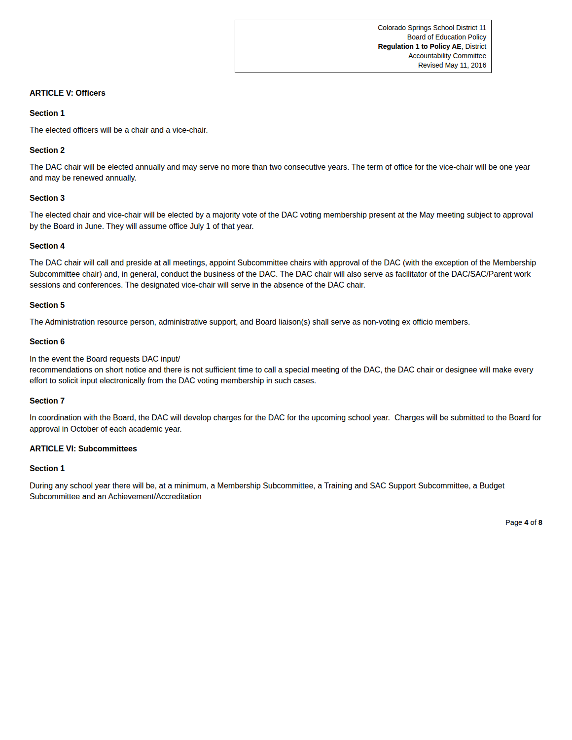Colorado Springs School District 11
Board of Education Policy
Regulation 1 to Policy AE, District
Accountability Committee
Revised May 11, 2016
ARTICLE V: Officers
Section 1
The elected officers will be a chair and a vice-chair.
Section 2
The DAC chair will be elected annually and may serve no more than two consecutive years. The term of office for the vice-chair will be one year and may be renewed annually.
Section 3
The elected chair and vice-chair will be elected by a majority vote of the DAC voting membership present at the May meeting subject to approval by the Board in June. They will assume office July 1 of that year.
Section 4
The DAC chair will call and preside at all meetings, appoint Subcommittee chairs with approval of the DAC (with the exception of the Membership Subcommittee chair) and, in general, conduct the business of the DAC. The DAC chair will also serve as facilitator of the DAC/SAC/Parent work sessions and conferences. The designated vice-chair will serve in the absence of the DAC chair.
Section 5
The Administration resource person, administrative support, and Board liaison(s) shall serve as non-voting ex officio members.
Section 6
In the event the Board requests DAC input/
recommendations on short notice and there is not sufficient time to call a special meeting of the DAC, the DAC chair or designee will make every effort to solicit input electronically from the DAC voting membership in such cases.
Section 7
In coordination with the Board, the DAC will develop charges for the DAC for the upcoming school year. Charges will be submitted to the Board for approval in October of each academic year.
ARTICLE VI: Subcommittees
Section 1
During any school year there will be, at a minimum, a Membership Subcommittee, a Training and SAC Support Subcommittee, a Budget Subcommittee and an Achievement/Accreditation
Page 4 of 8